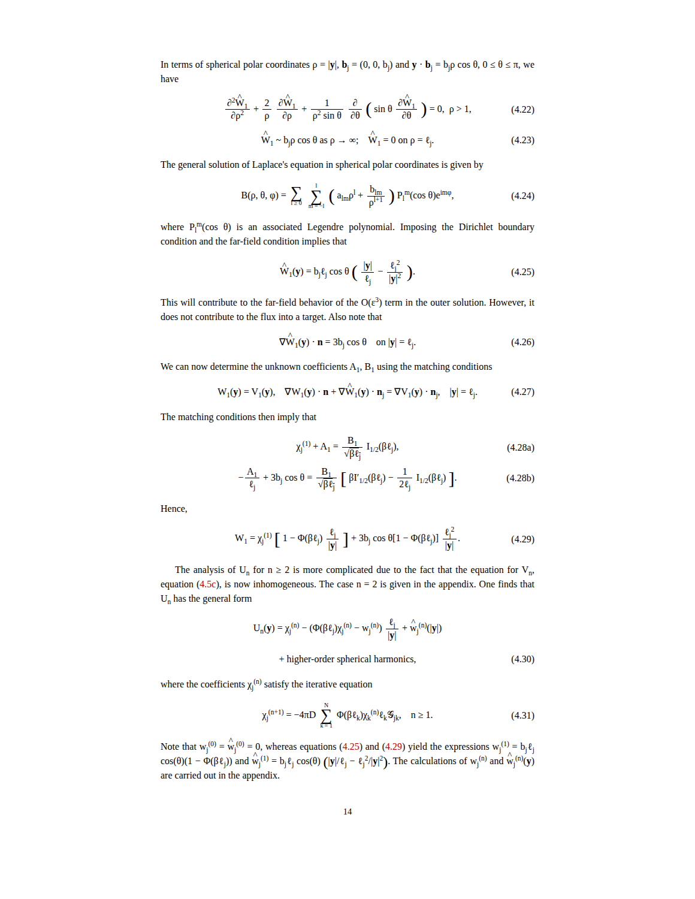In terms of spherical polar coordinates ρ = |y|, bj = (0, 0, bj) and y · bj = bjρ cos θ, 0 ≤ θ ≤ π, we have
∂2^W1∂ρ2 + 2 ρ ∂^W1∂ρ + 1 ρ2 sin θ ∂∂θ ( sin θ ∂^W1∂θ ) = 0, ρ > 1,
(4.22)
^W1 ~ bjρ cos θ as ρ → ∞; ^W1 = 0 on ρ = ℓj.
(4.23)
The general solution of Laplace's equation in spherical polar coordinates is given by
B(ρ, θ, φ) = ∑l ≥ 0 l∑m = −l ( almρl + blm ρl+1 ) Plm(cos θ)eimφ,
(4.24)
where Plm(cos θ) is an associated Legendre polynomial. Imposing the Dirichlet boundary condition and the far-field condition implies that
^W1(y) = bjℓj cos θ ( |y|ℓj − ℓj2|y|2 ).
(4.25)
This will contribute to the far-field behavior of the O(ε3) term in the outer solution. However, it does not contribute to the flux into a target. Also note that
∇^W1(y) · n = 3bj cos θ on |y| = ℓj.
(4.26)
We can now determine the unknown coefficients A1, B1 using the matching conditions
W1(y) = V1(y), ∇W1(y) · n + ∇^W1(y) · nj = ∇V1(y) · nj, |y| = ℓj.
(4.27)
The matching conditions then imply that
χj(1) + A1 = B1√βℓj I1/2(βℓj),
(4.28a)
−A1 ℓj + 3bj cos θ = B1√βℓj [ βI′1/2(βℓj) − 12ℓj I1/2(βℓj) ].
(4.28b)
Hence,
W1 = χj(1) [ 1 − Φ(βℓj) ℓj|y| ] + 3bj cos θ[1 − Φ(βℓj)] ℓj2|y|.
(4.29)
The analysis of Un for n ≥ 2 is more complicated due to the fact that the equation for Vn, equation (4.5c), is now inhomogeneous. The case n = 2 is given in the appendix. One finds that Un has the general form
Un(y) = χj(n) − (Φ(βℓj)χj(n) − wj(n)) ℓj|y| + ^wj(n)(|y|)
+ higher-order spherical harmonics,
(4.30)
where the coefficients χj(n) satisfy the iterative equation
χj(n+1) = −4πD N∑k = 1 Φ(βℓk)χk(n)ℓk𝒢jk, n ≥ 1.
(4.31)
Note that wj(0) = ^wj(0) = 0, whereas equations (4.25) and (4.29) yield the expressions wj(1) = bjℓj cos(θ)(1 − Φ(βℓj)) and ^wj(1) = bjℓj cos(θ) (|y|/ℓj − ℓj2/|y|2). The calculations of wj(n) and ^wj(n)(y) are carried out in the appendix.
14